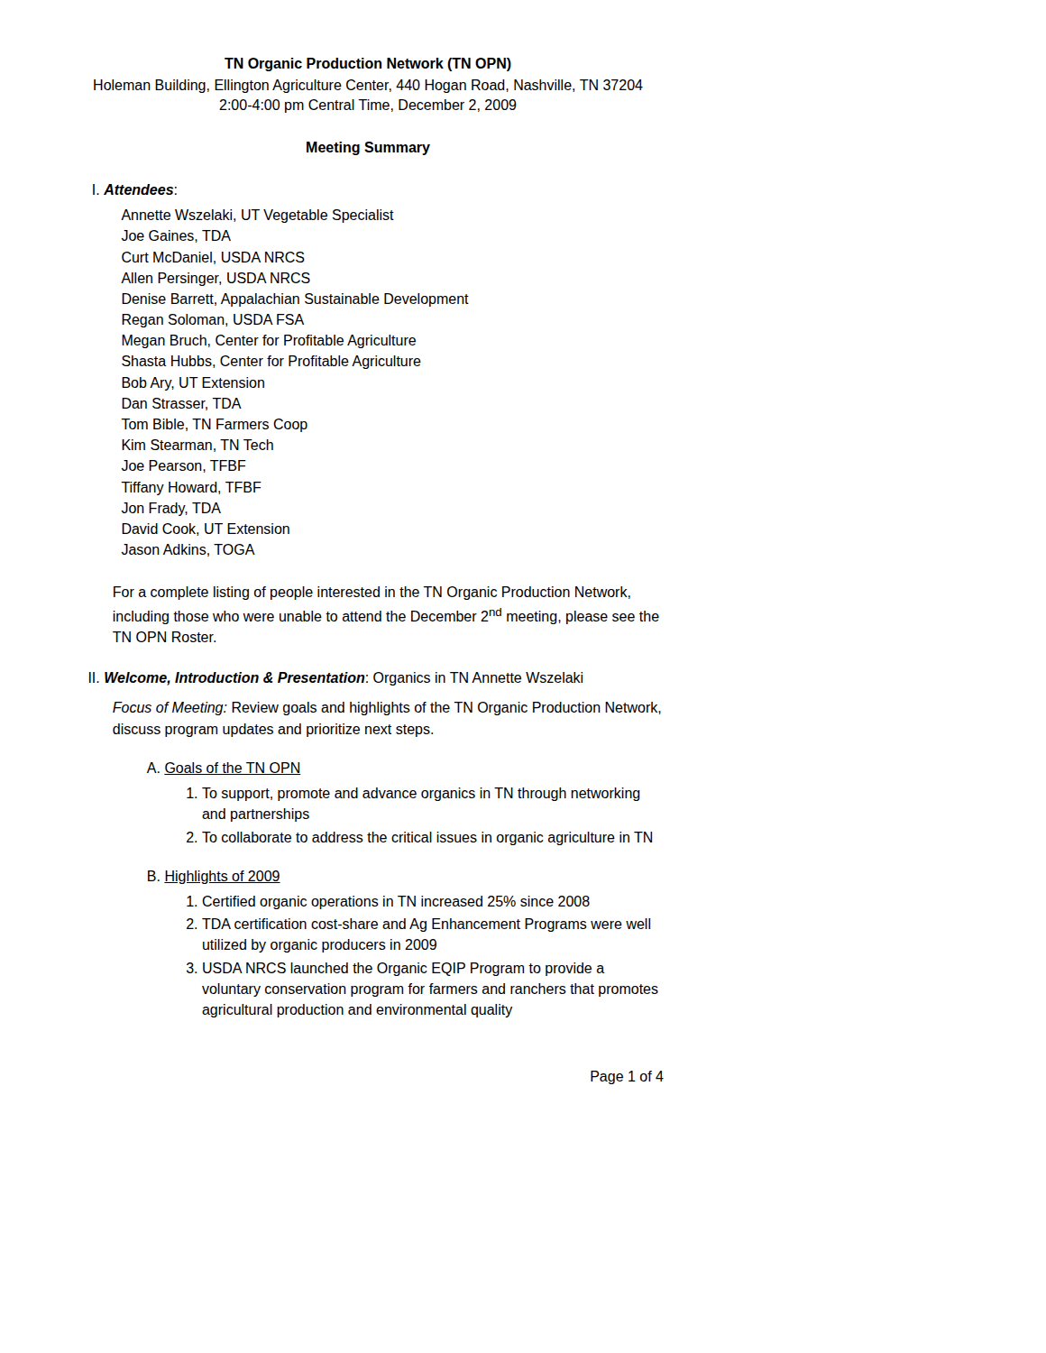TN Organic Production Network (TN OPN)
Holeman Building, Ellington Agriculture Center, 440 Hogan Road, Nashville, TN 37204
2:00-4:00 pm Central Time, December 2, 2009
Meeting Summary
Attendees:
Annette Wszelaki, UT Vegetable Specialist
Joe Gaines, TDA
Curt McDaniel, USDA NRCS
Allen Persinger, USDA NRCS
Denise Barrett, Appalachian Sustainable Development
Regan Soloman, USDA FSA
Megan Bruch, Center for Profitable Agriculture
Shasta Hubbs, Center for Profitable Agriculture
Bob Ary, UT Extension
Dan Strasser, TDA
Tom Bible, TN Farmers Coop
Kim Stearman, TN Tech
Joe Pearson, TFBF
Tiffany Howard, TFBF
Jon Frady, TDA
David Cook, UT Extension
Jason Adkins, TOGA
For a complete listing of people interested in the TN Organic Production Network, including those who were unable to attend the December 2nd meeting, please see the TN OPN Roster.
Welcome, Introduction & Presentation: Organics in TN Annette Wszelaki
Focus of Meeting: Review goals and highlights of the TN Organic Production Network, discuss program updates and prioritize next steps.
Goals of the TN OPN
To support, promote and advance organics in TN through networking and partnerships
To collaborate to address the critical issues in organic agriculture in TN
Highlights of 2009
Certified organic operations in TN increased 25% since 2008
TDA certification cost-share and Ag Enhancement Programs were well utilized by organic producers in 2009
USDA NRCS launched the Organic EQIP Program to provide a voluntary conservation program for farmers and ranchers that promotes agricultural production and environmental quality
Page 1 of 4